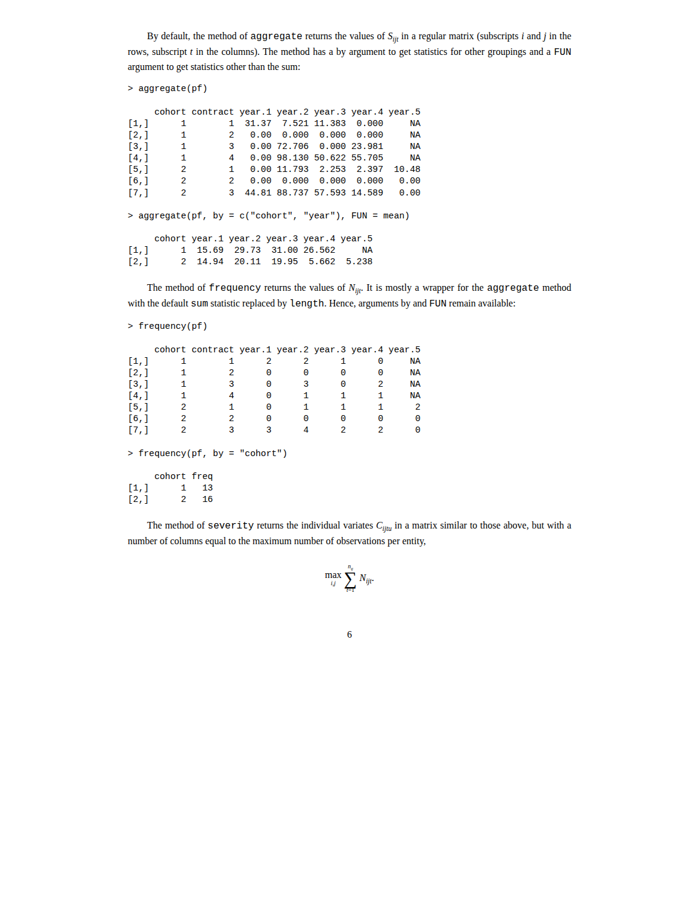By default, the method of aggregate returns the values of Sijt in a regular matrix (subscripts i and j in the rows, subscript t in the columns). The method has a by argument to get statistics for other groupings and a FUN argument to get statistics other than the sum:
> aggregate(pf)

     cohort contract year.1 year.2 year.3 year.4 year.5
[1,]      1        1  31.37  7.521 11.383  0.000     NA
[2,]      1        2   0.00  0.000  0.000  0.000     NA
[3,]      1        3   0.00 72.706  0.000 23.981     NA
[4,]      1        4   0.00 98.130 50.622 55.705     NA
[5,]      2        1   0.00 11.793  2.253  2.397  10.48
[6,]      2        2   0.00  0.000  0.000  0.000   0.00
[7,]      2        3  44.81 88.737 57.593 14.589   0.00

> aggregate(pf, by = c("cohort", "year"), FUN = mean)

     cohort year.1 year.2 year.3 year.4 year.5
[1,]      1  15.69  29.73  31.00 26.562     NA
[2,]      2  14.94  20.11  19.95  5.662  5.238
The method of frequency returns the values of Nijt. It is mostly a wrapper for the aggregate method with the default sum statistic replaced by length. Hence, arguments by and FUN remain available:
> frequency(pf)

     cohort contract year.1 year.2 year.3 year.4 year.5
[1,]      1        1      2      2      1      0     NA
[2,]      1        2      0      0      0      0     NA
[3,]      1        3      0      3      0      2     NA
[4,]      1        4      0      1      1      1     NA
[5,]      2        1      0      1      1      1      2
[6,]      2        2      0      0      0      0      0
[7,]      2        3      3      4      2      2      0

> frequency(pf, by = "cohort")

     cohort freq
[1,]      1   13
[2,]      2   16
The method of severity returns the individual variates Cijtu in a matrix similar to those above, but with a number of columns equal to the maximum number of observations per entity,
max i,j nij∑t=1 Nijt.
6